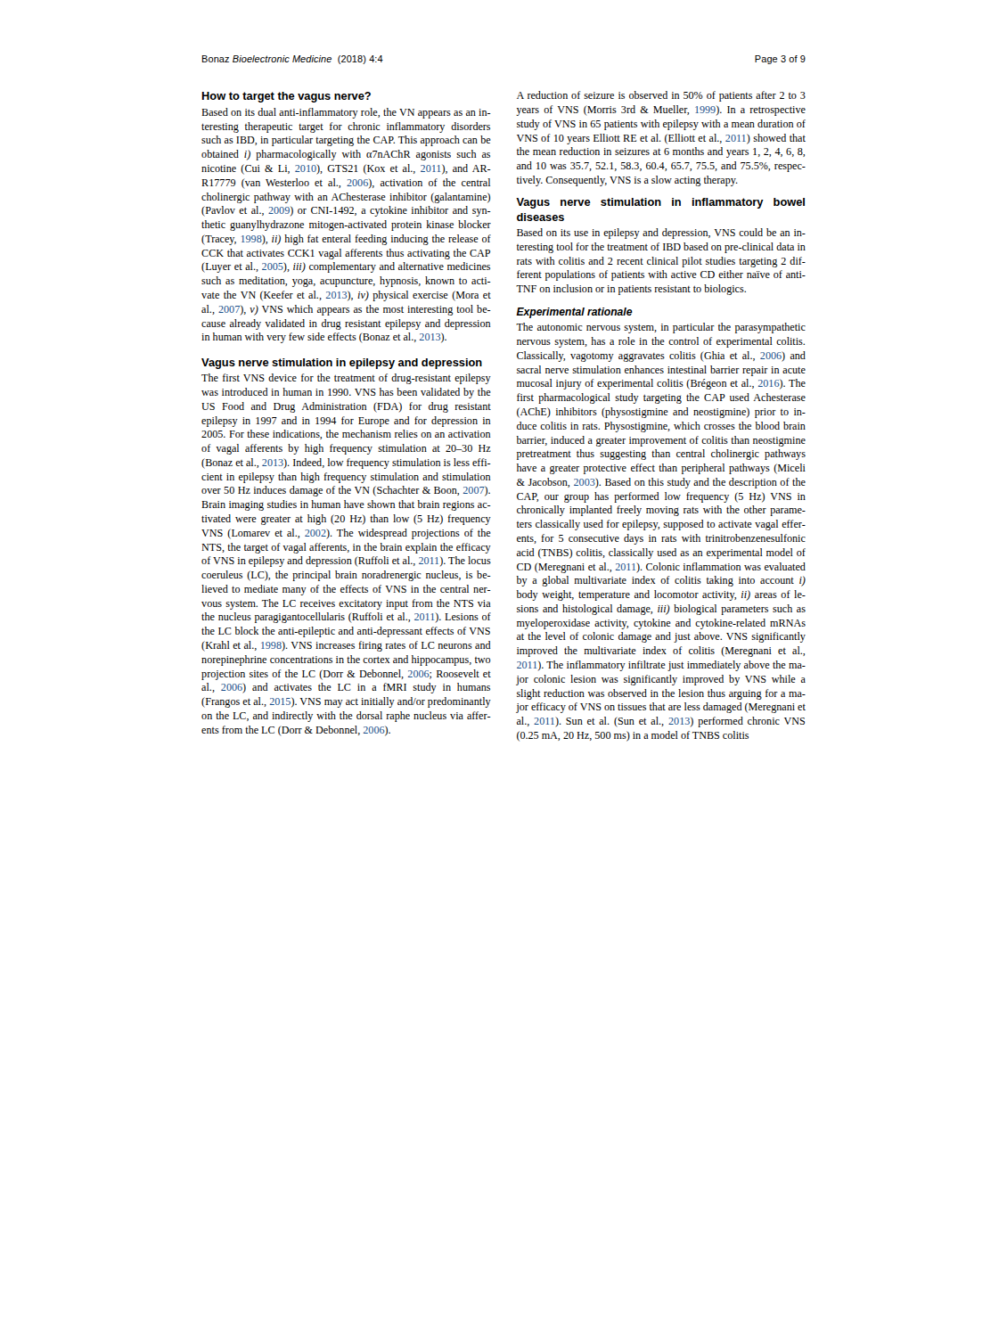Bonaz Bioelectronic Medicine (2018) 4:4
Page 3 of 9
How to target the vagus nerve?
Based on its dual anti-inflammatory role, the VN appears as an interesting therapeutic target for chronic inflammatory disorders such as IBD, in particular targeting the CAP. This approach can be obtained i) pharmacologically with α7nAChR agonists such as nicotine (Cui & Li, 2010), GTS21 (Kox et al., 2011), and AR-R17779 (van Westerloo et al., 2006), activation of the central cholinergic pathway with an AChesterase inhibitor (galantamine) (Pavlov et al., 2009) or CNI-1492, a cytokine inhibitor and synthetic guanylhydrazone mitogen-activated protein kinase blocker (Tracey, 1998), ii) high fat enteral feeding inducing the release of CCK that activates CCK1 vagal afferents thus activating the CAP (Luyer et al., 2005), iii) complementary and alternative medicines such as meditation, yoga, acupuncture, hypnosis, known to activate the VN (Keefer et al., 2013), iv) physical exercise (Mora et al., 2007), v) VNS which appears as the most interesting tool because already validated in drug resistant epilepsy and depression in human with very few side effects (Bonaz et al., 2013).
Vagus nerve stimulation in epilepsy and depression
The first VNS device for the treatment of drug-resistant epilepsy was introduced in human in 1990. VNS has been validated by the US Food and Drug Administration (FDA) for drug resistant epilepsy in 1997 and in 1994 for Europe and for depression in 2005. For these indications, the mechanism relies on an activation of vagal afferents by high frequency stimulation at 20–30 Hz (Bonaz et al., 2013). Indeed, low frequency stimulation is less efficient in epilepsy than high frequency stimulation and stimulation over 50 Hz induces damage of the VN (Schachter & Boon, 2007). Brain imaging studies in human have shown that brain regions activated were greater at high (20 Hz) than low (5 Hz) frequency VNS (Lomarev et al., 2002). The widespread projections of the NTS, the target of vagal afferents, in the brain explain the efficacy of VNS in epilepsy and depression (Ruffoli et al., 2011). The locus coeruleus (LC), the principal brain noradrenergic nucleus, is believed to mediate many of the effects of VNS in the central nervous system. The LC receives excitatory input from the NTS via the nucleus paragigantocellularis (Ruffoli et al., 2011). Lesions of the LC block the anti-epileptic and anti-depressant effects of VNS (Krahl et al., 1998). VNS increases firing rates of LC neurons and norepinephrine concentrations in the cortex and hippocampus, two projection sites of the LC (Dorr & Debonnel, 2006; Roosevelt et al., 2006) and activates the LC in a fMRI study in humans (Frangos et al., 2015). VNS may act initially and/or predominantly on the LC, and indirectly with the dorsal raphe nucleus via afferents from the LC (Dorr & Debonnel, 2006).
A reduction of seizure is observed in 50% of patients after 2 to 3 years of VNS (Morris 3rd & Mueller, 1999). In a retrospective study of VNS in 65 patients with epilepsy with a mean duration of VNS of 10 years Elliott RE et al. (Elliott et al., 2011) showed that the mean reduction in seizures at 6 months and years 1, 2, 4, 6, 8, and 10 was 35.7, 52.1, 58.3, 60.4, 65.7, 75.5, and 75.5%, respectively. Consequently, VNS is a slow acting therapy.
Vagus nerve stimulation in inflammatory bowel diseases
Based on its use in epilepsy and depression, VNS could be an interesting tool for the treatment of IBD based on pre-clinical data in rats with colitis and 2 recent clinical pilot studies targeting 2 different populations of patients with active CD either naïve of anti-TNF on inclusion or in patients resistant to biologics.
Experimental rationale
The autonomic nervous system, in particular the parasympathetic nervous system, has a role in the control of experimental colitis. Classically, vagotomy aggravates colitis (Ghia et al., 2006) and sacral nerve stimulation enhances intestinal barrier repair in acute mucosal injury of experimental colitis (Brégeon et al., 2016). The first pharmacological study targeting the CAP used Achesterase (AChE) inhibitors (physostigmine and neostigmine) prior to induce colitis in rats. Physostigmine, which crosses the blood brain barrier, induced a greater improvement of colitis than neostigmine pretreatment thus suggesting than central cholinergic pathways have a greater protective effect than peripheral pathways (Miceli & Jacobson, 2003). Based on this study and the description of the CAP, our group has performed low frequency (5 Hz) VNS in chronically implanted freely moving rats with the other parameters classically used for epilepsy, supposed to activate vagal efferents, for 5 consecutive days in rats with trinitrobenzenesulfonic acid (TNBS) colitis, classically used as an experimental model of CD (Meregnani et al., 2011). Colonic inflammation was evaluated by a global multivariate index of colitis taking into account i) body weight, temperature and locomotor activity, ii) areas of lesions and histological damage, iii) biological parameters such as myeloperoxidase activity, cytokine and cytokine-related mRNAs at the level of colonic damage and just above. VNS significantly improved the multivariate index of colitis (Meregnani et al., 2011). The inflammatory infiltrate just immediately above the major colonic lesion was significantly improved by VNS while a slight reduction was observed in the lesion thus arguing for a major efficacy of VNS on tissues that are less damaged (Meregnani et al., 2011). Sun et al. (Sun et al., 2013) performed chronic VNS (0.25 mA, 20 Hz, 500 ms) in a model of TNBS colitis